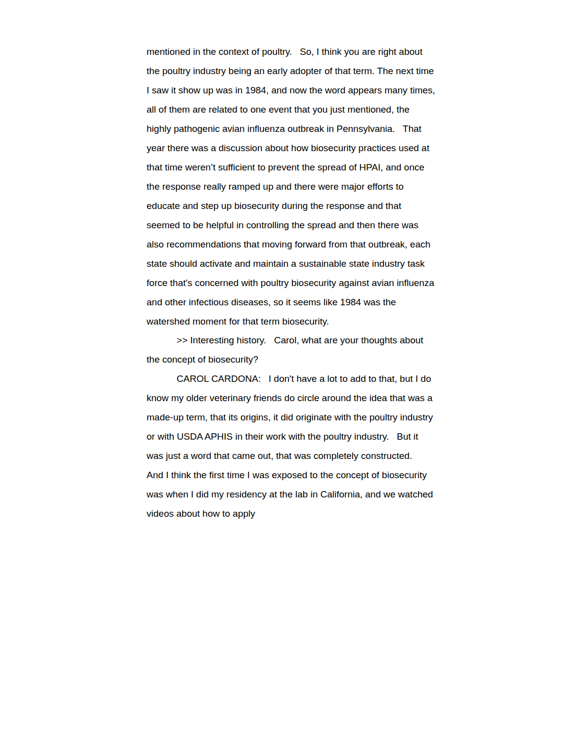mentioned in the context of poultry. So, I think you are right about the poultry industry being an early adopter of that term. The next time I saw it show up was in 1984, and now the word appears many times, all of them are related to one event that you just mentioned, the highly pathogenic avian influenza outbreak in Pennsylvania. That year there was a discussion about how biosecurity practices used at that time weren’t sufficient to prevent the spread of HPAI, and once the response really ramped up and there were major efforts to educate and step up biosecurity during the response and that seemed to be helpful in controlling the spread and then there was also recommendations that moving forward from that outbreak, each state should activate and maintain a sustainable state industry task force that's concerned with poultry biosecurity against avian influenza and other infectious diseases, so it seems like 1984 was the watershed moment for that term biosecurity.
>> Interesting history. Carol, what are your thoughts about the concept of biosecurity?
CAROL CARDONA: I don't have a lot to add to that, but I do know my older veterinary friends do circle around the idea that was a made-up term, that its origins, it did originate with the poultry industry or with USDA APHIS in their work with the poultry industry. But it was just a word that came out, that was completely constructed. And I think the first time I was exposed to the concept of biosecurity was when I did my residency at the lab in California, and we watched videos about how to apply